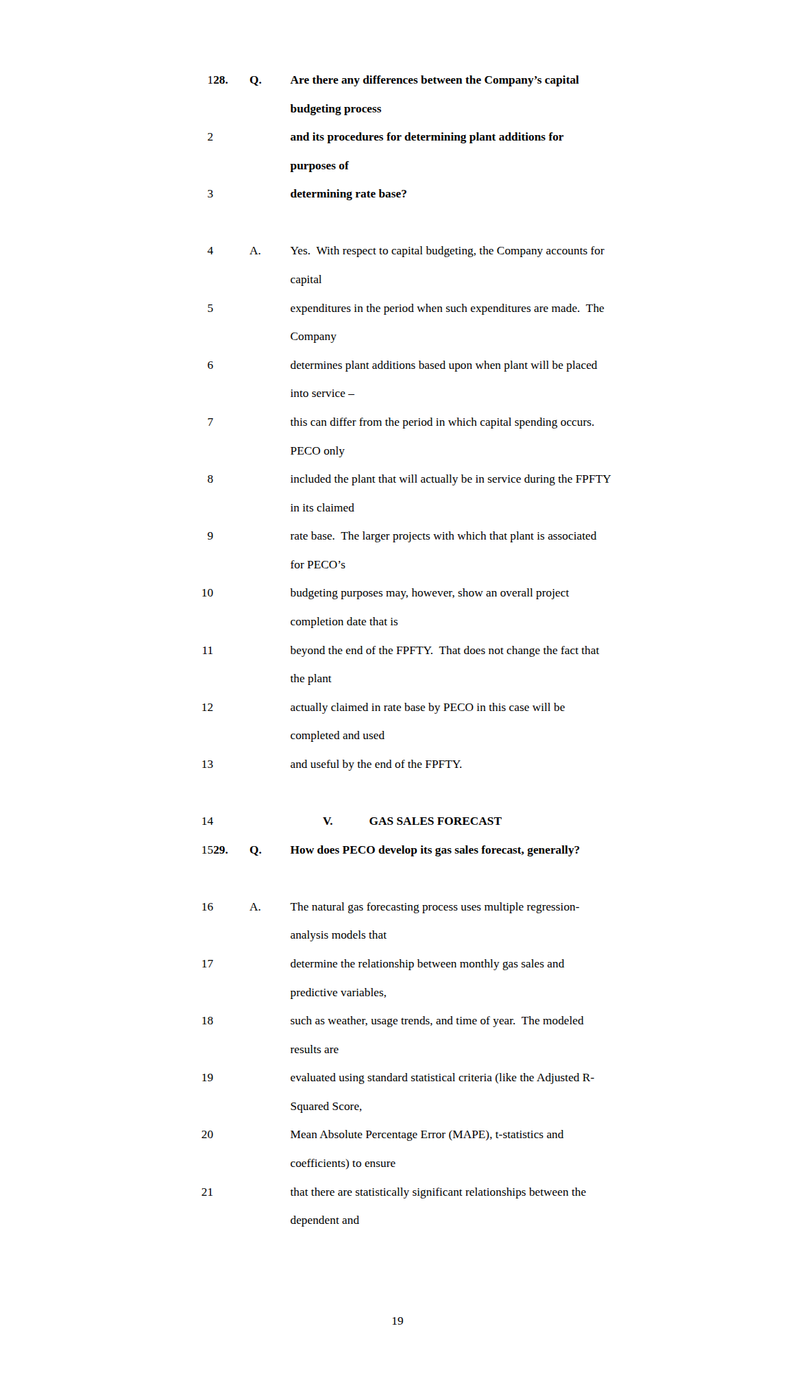| 1 | 28. | Q. | Are there any differences between the Company’s capital budgeting process |
| 2 | | | and its procedures for determining plant additions for purposes of |
| 3 | | | determining rate base? |
| 4 | | A. | Yes. With respect to capital budgeting, the Company accounts for capital |
| 5 | | | expenditures in the period when such expenditures are made. The Company |
| 6 | | | determines plant additions based upon when plant will be placed into service – |
| 7 | | | this can differ from the period in which capital spending occurs. PECO only |
| 8 | | | included the plant that will actually be in service during the FPFTY in its claimed |
| 9 | | | rate base. The larger projects with which that plant is associated for PECO’s |
| 10 | | | budgeting purposes may, however, show an overall project completion date that is |
| 11 | | | beyond the end of the FPFTY. That does not change the fact that the plant |
| 12 | | | actually claimed in rate base by PECO in this case will be completed and used |
| 13 | | | and useful by the end of the FPFTY. |
| 14 | V. GAS SALES FORECAST |
| 15 | 29. | Q. | How does PECO develop its gas sales forecast, generally? |
| 16 | | A. | The natural gas forecasting process uses multiple regression-analysis models that |
| 17 | | | determine the relationship between monthly gas sales and predictive variables, |
| 18 | | | such as weather, usage trends, and time of year. The modeled results are |
| 19 | | | evaluated using standard statistical criteria (like the Adjusted R-Squared Score, |
| 20 | | | Mean Absolute Percentage Error (MAPE), t-statistics and coefficients) to ensure |
| 21 | | | that there are statistically significant relationships between the dependent and |
19